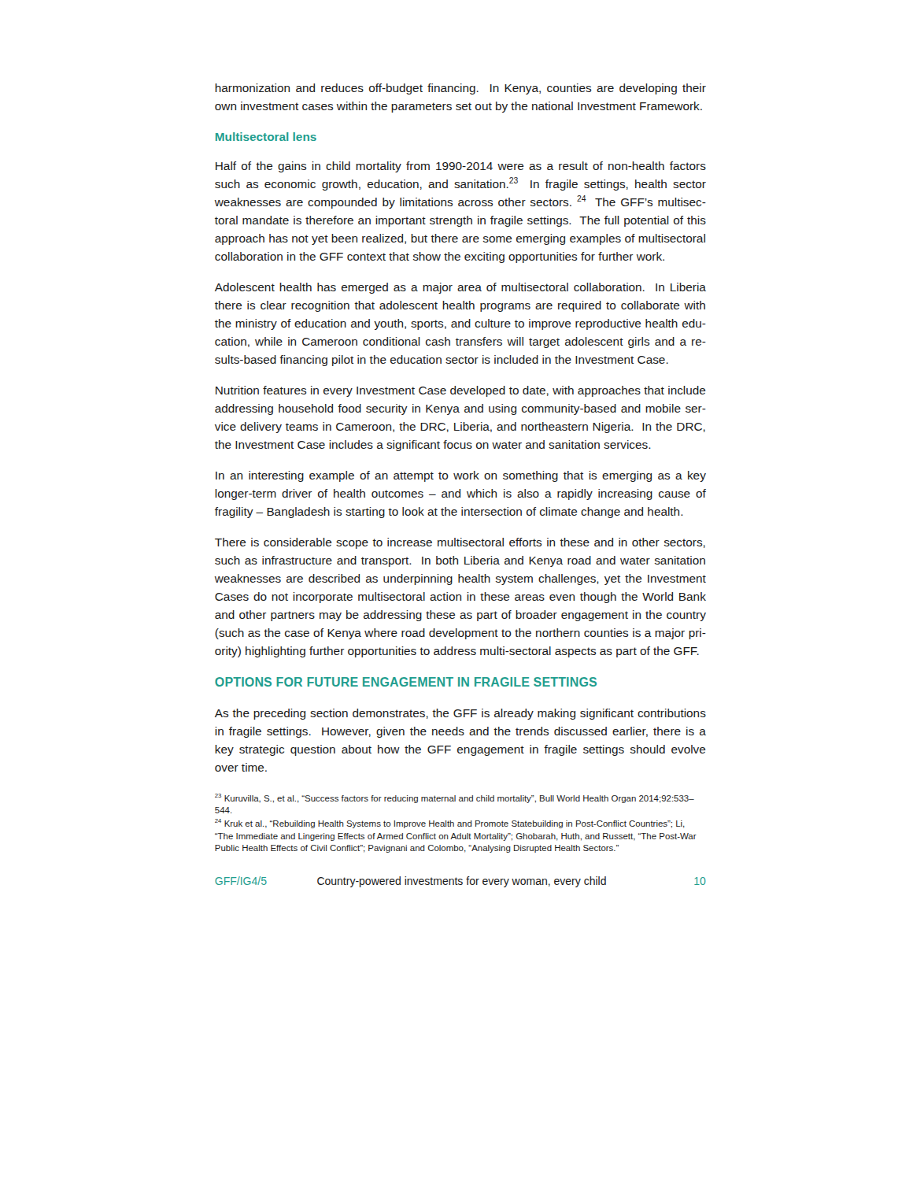harmonization and reduces off-budget financing. In Kenya, counties are developing their own investment cases within the parameters set out by the national Investment Framework.
Multisectoral lens
Half of the gains in child mortality from 1990-2014 were as a result of non-health factors such as economic growth, education, and sanitation.23 In fragile settings, health sector weaknesses are compounded by limitations across other sectors. 24 The GFF’s multisectoral mandate is therefore an important strength in fragile settings. The full potential of this approach has not yet been realized, but there are some emerging examples of multisectoral collaboration in the GFF context that show the exciting opportunities for further work.
Adolescent health has emerged as a major area of multisectoral collaboration. In Liberia there is clear recognition that adolescent health programs are required to collaborate with the ministry of education and youth, sports, and culture to improve reproductive health education, while in Cameroon conditional cash transfers will target adolescent girls and a results-based financing pilot in the education sector is included in the Investment Case.
Nutrition features in every Investment Case developed to date, with approaches that include addressing household food security in Kenya and using community-based and mobile service delivery teams in Cameroon, the DRC, Liberia, and northeastern Nigeria. In the DRC, the Investment Case includes a significant focus on water and sanitation services.
In an interesting example of an attempt to work on something that is emerging as a key longer-term driver of health outcomes – and which is also a rapidly increasing cause of fragility – Bangladesh is starting to look at the intersection of climate change and health.
There is considerable scope to increase multisectoral efforts in these and in other sectors, such as infrastructure and transport. In both Liberia and Kenya road and water sanitation weaknesses are described as underpinning health system challenges, yet the Investment Cases do not incorporate multisectoral action in these areas even though the World Bank and other partners may be addressing these as part of broader engagement in the country (such as the case of Kenya where road development to the northern counties is a major priority) highlighting further opportunities to address multi-sectoral aspects as part of the GFF.
Options for future engagement in fragile settings
As the preceding section demonstrates, the GFF is already making significant contributions in fragile settings. However, given the needs and the trends discussed earlier, there is a key strategic question about how the GFF engagement in fragile settings should evolve over time.
23 Kuruvilla, S., et al., “Success factors for reducing maternal and child mortality”, Bull World Health Organ 2014;92:533–544.
24 Kruk et al., “Rebuilding Health Systems to Improve Health and Promote Statebuilding in Post-Conflict Countries”; Li, “The Immediate and Lingering Effects of Armed Conflict on Adult Mortality”; Ghobarah, Huth, and Russett, “The Post-War Public Health Effects of Civil Conflict”; Pavignani and Colombo, “Analysing Disrupted Health Sectors.”
GFF/IG4/5 Country-powered investments for every woman, every child 10